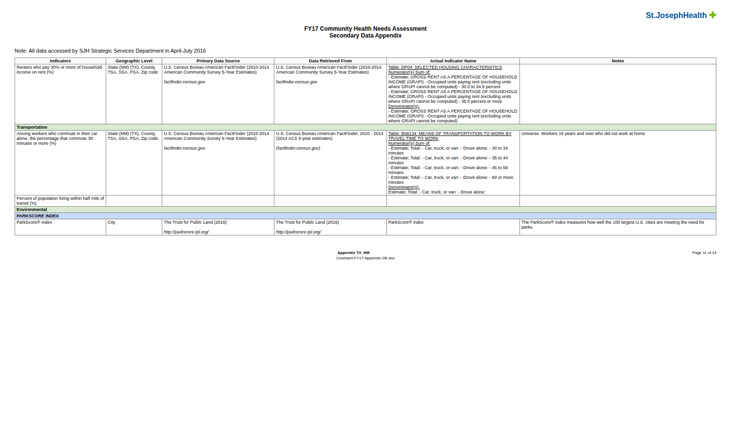St.JosephHealth ✚
FY17 Community Health Needs Assessment
Secondary Data Appendix
Note: All data accessed by SJH Strategic Services Department in April-July 2016
| Indicators | Geographic Level | Primary Data Source | Data Retrieved From | Actual Indicator Name | Notes |
| --- | --- | --- | --- | --- | --- |
| Renters who pay 30% or more of household income on rent (%) | State (NM) (TX), County, TSA, SSA, PSA, Zip code | U.S. Census Bureau American FactFinder (2010-2014 American Community Survey 5-Year Estimates) factfinder.census.gov | U.S. Census Bureau American FactFinder (2010-2014 American Community Survey 5-Year Estimates) factfinder.census.gov | Table: DP04: SELECTED HOUSING CHARACTERISTICS Numerator(s) Sum of: - Estimate; GROSS RENT AS A PERCENTAGE OF HOUSEHOLD INCOME (GRAPI) - Occupied units paying rent (excluding units where GRAPI cannot be computed) - 30.0 to 34.9 percent - Estimate; GROSS RENT AS A PERCENTAGE OF HOUSEHOLD INCOME (GRAPI) - Occupied units paying rent (excluding units where GRAPI cannot be computed) - 35.0 percent or more Denominator(s): - Estimate; GROSS RENT AS A PERCENTAGE OF HOUSEHOLD INCOME (GRAPI) - Occupied units paying rent (excluding units where GRAPI cannot be computed) | |
| Transportation |
| Among workers who commute in their car alone, the percentage that commute 30 minutes or more (%) | State (NM) (TX), County, TSA, SSA, PSA, Zip code | U.S. Census Bureau American FactFinder (2010-2014 American Community Survey 5-Year Estimates) factfinder.census.gov | U.S. Census Bureau American FactFinder, 2010 - 2014 (2014 ACS 5-year estimates) (factfinder.census.gov) | Table: B08134: MEANS OF TRANSPORTATION TO WORK BY TRAVEL TIME TO WORK Numerator(s) Sum of: - Estimate; Total: - Car, truck, or van: - Drove alone: - 30 to 34 minutes - Estimate; Total: - Car, truck, or van: - Drove alone: - 35 to 44 minutes - Estimate; Total: - Car, truck, or van: - Drove alone: - 45 to 59 minutes - Estimate; Total: - Car, truck, or van: - Drove alone: - 60 or more minutes Denominator(s): Estimate; Total: - Car, truck, or van: - Drove alone: | Universe: Workers 16 years and over who did not work at home |
| Percent of population living within half mile of transit (%) | | | | | |
| Environmental |
| PARKSCORE INDEX |
| ParkScore® index | City | The Trust for Public Land (2016) http://parkscore.tpl.org/ | The Trust for Public Land (2016) http://parkscore.tpl.org/ | ParkScore® index | The ParkScore® index measures how well the 100 largest U.S. cities are meeting the need for parks. |
Page 11 of 14 Appendix TX_NM
Covenant-FY17-Appendix-2B.xlsx